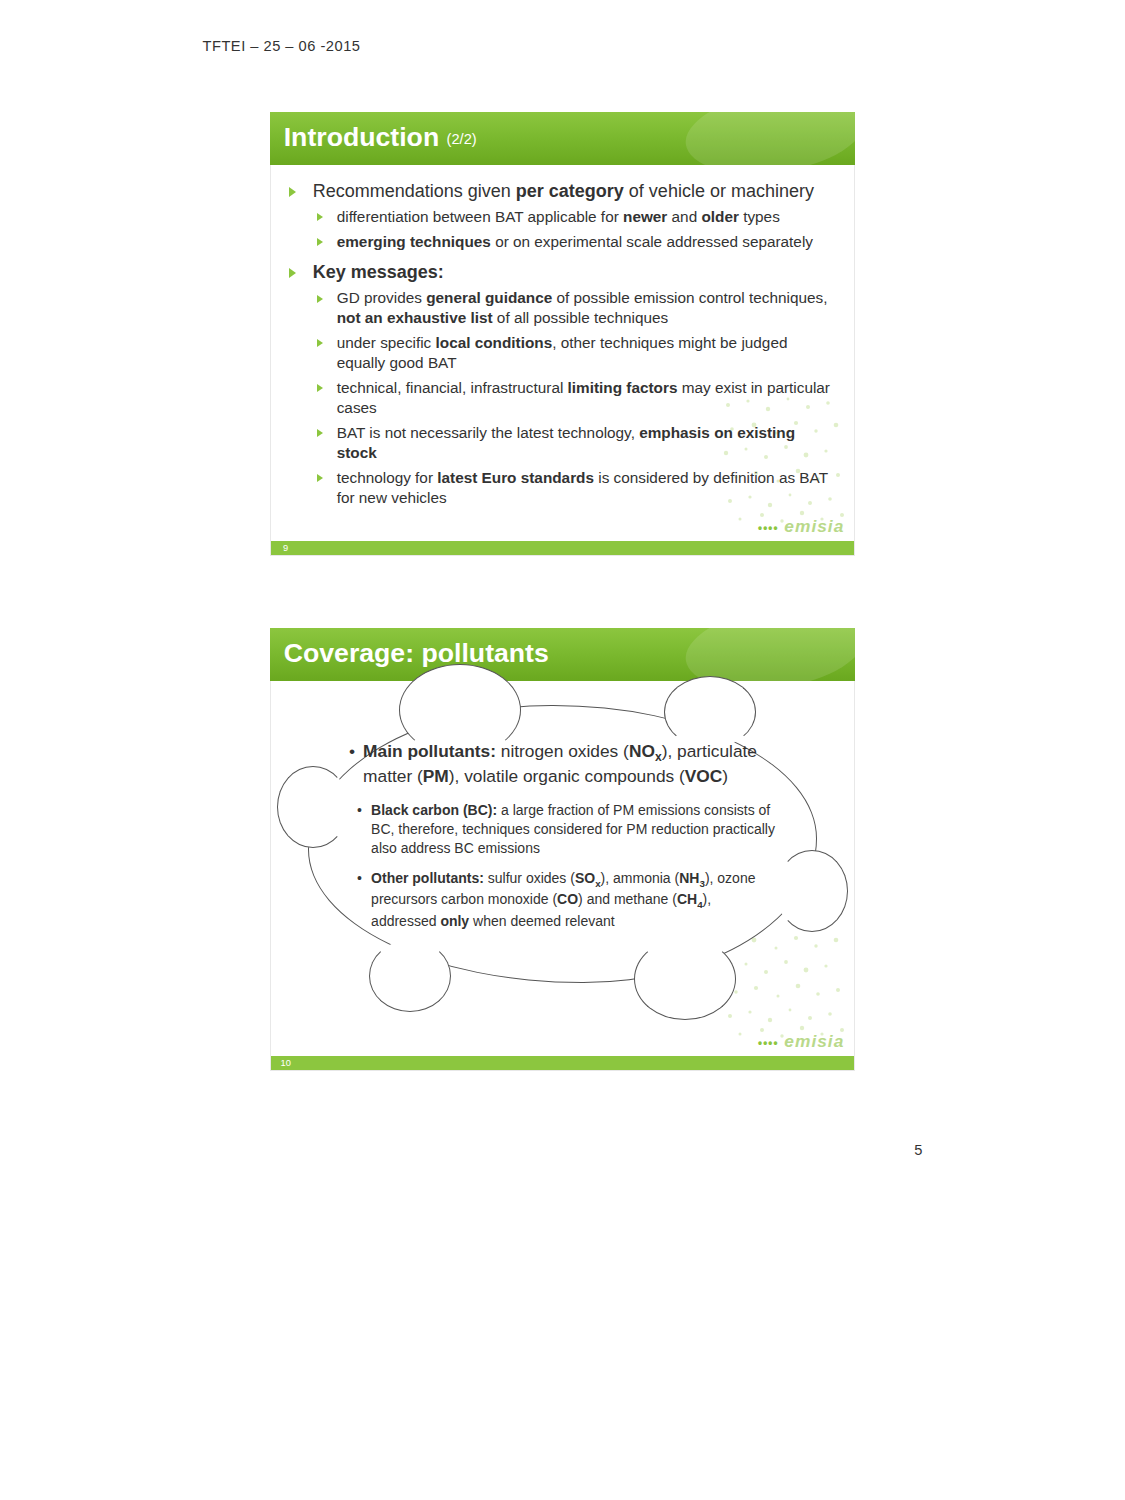TFTEI – 25 – 06 -2015
Introduction (2/2)
Recommendations given per category of vehicle or machinery
differentiation between BAT applicable for newer and older types
emerging techniques or on experimental scale addressed separately
Key messages:
GD provides general guidance of possible emission control techniques, not an exhaustive list of all possible techniques
under specific local conditions, other techniques might be judged equally good BAT
technical, financial, infrastructural limiting factors may exist in particular cases
BAT is not necessarily the latest technology, emphasis on existing stock
technology for latest Euro standards is considered by definition as BAT for new vehicles
•••• emisia
9
Coverage: pollutants
Main pollutants: nitrogen oxides (NOx), particulate matter (PM), volatile organic compounds (VOC)
Black carbon (BC): a large fraction of PM emissions consists of BC, therefore, techniques considered for PM reduction practically also address BC emissions
Other pollutants: sulfur oxides (SOx), ammonia (NH3), ozone precursors carbon monoxide (CO) and methane (CH4), addressed only when deemed relevant
•••• emisia
10
5